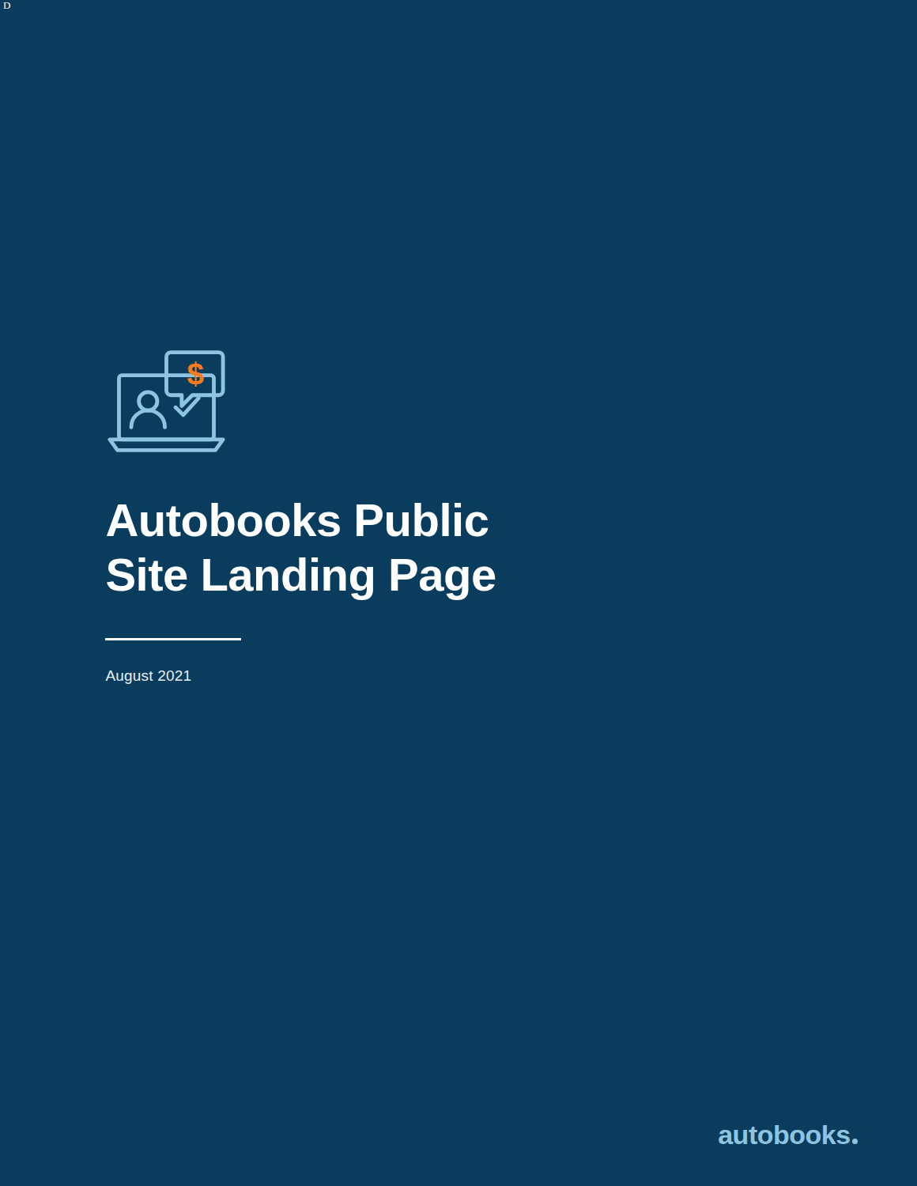D
$
Autobooks Public
Site Landing Page
August 2021
autobooks